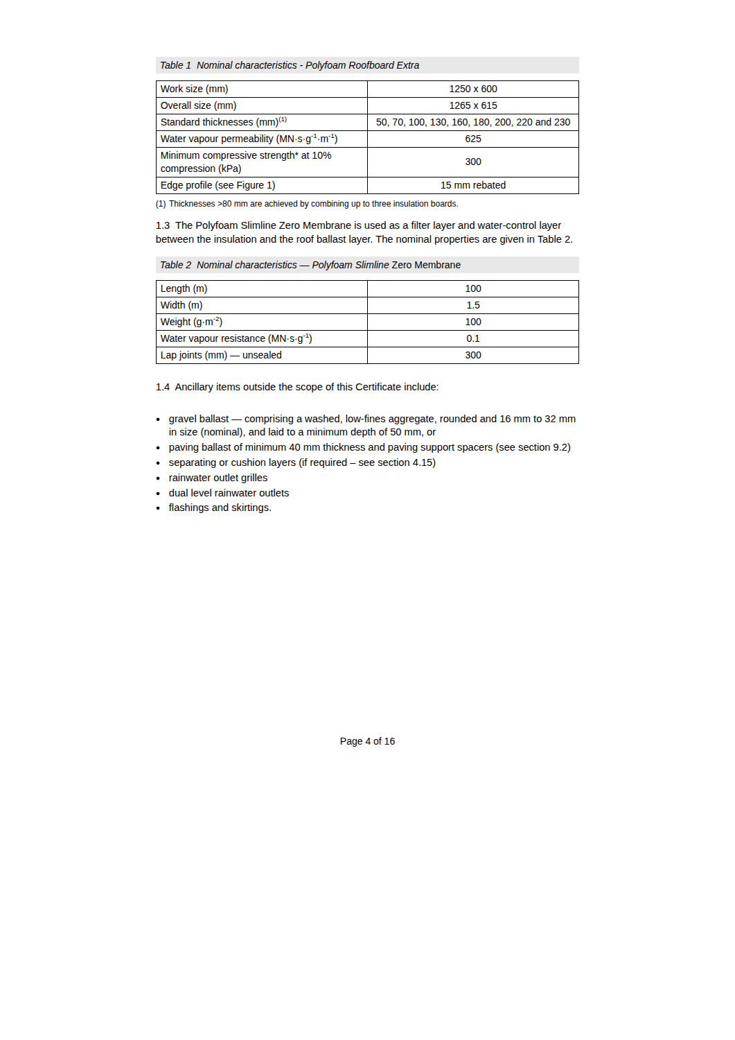Table 1 Nominal characteristics - Polyfoam Roofboard Extra
| Work size (mm) | 1250 x 600 |
| Overall size (mm) | 1265 x 615 |
| Standard thicknesses (mm) (1) | 50, 70, 100, 130, 160, 180, 200, 220 and 230 |
| Water vapour permeability (MN·s·g -1 ·m -1 ) | 625 |
| Minimum compressive strength* at 10% compression (kPa) | 300 |
| Edge profile (see Figure 1) | 15 mm rebated |
(1) Thicknesses >80 mm are achieved by combining up to three insulation boards.
1.3 The Polyfoam Slimline Zero Membrane is used as a filter layer and water-control layer between the insulation and the roof ballast layer. The nominal properties are given in Table 2.
Table 2 Nominal characteristics — Polyfoam Slimline Zero Membrane
| Length (m) | 100 |
| Width (m) | 1.5 |
| Weight (g·m -2 ) | 100 |
| Water vapour resistance (MN·s·g -1 ) | 0.1 |
| Lap joints (mm) — unsealed | 300 |
1.4 Ancillary items outside the scope of this Certificate include:
gravel ballast — comprising a washed, low-fines aggregate, rounded and 16 mm to 32 mm in size (nominal), and laid to a minimum depth of 50 mm, or
paving ballast of minimum 40 mm thickness and paving support spacers (see section 9.2)
separating or cushion layers (if required – see section 4.15)
rainwater outlet grilles
dual level rainwater outlets
flashings and skirtings.
Page 4 of 16